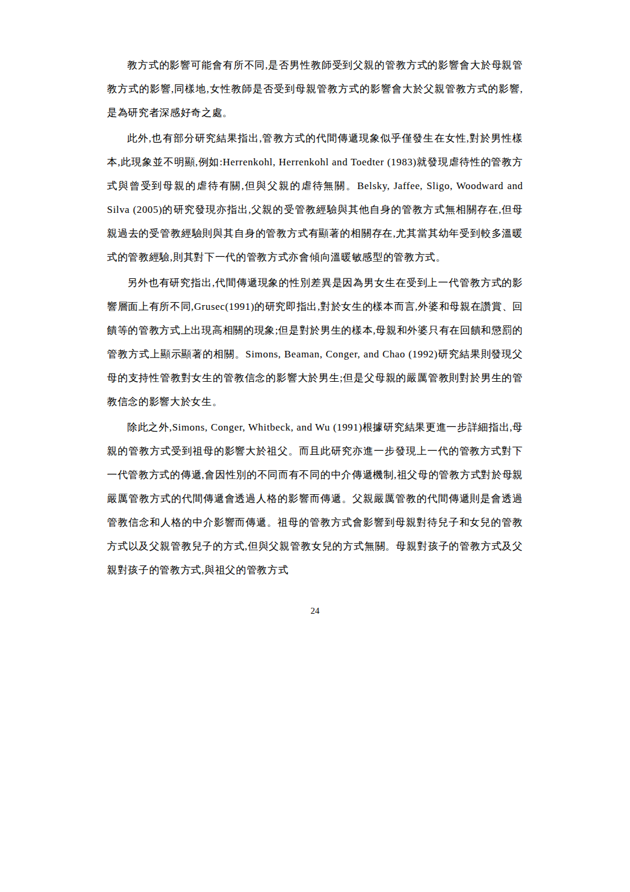教方式的影響可能會有所不同,是否男性教師受到父親的管教方式的影響會大於母親管教方式的影響,同樣地,女性教師是否受到母親管教方式的影響會大於父親管教方式的影響,是為研究者深感好奇之處。
此外,也有部分研究結果指出,管教方式的代間傳遞現象似乎僅發生在女性,對於男性樣本,此現象並不明顯,例如:Herrenkohl, Herrenkohl and Toedter (1983)就發現虐待性的管教方式與曾受到母親的虐待有關,但與父親的虐待無關。Belsky, Jaffee, Sligo, Woodward and Silva (2005)的研究發現亦指出,父親的受管教經驗與其他自身的管教方式無相關存在,但母親過去的受管教經驗則與其自身的管教方式有顯著的相關存在,尤其當其幼年受到較多溫暖式的管教經驗,則其對下一代的管教方式亦會傾向溫暖敏感型的管教方式。
另外也有研究指出,代間傳遞現象的性別差異是因為男女生在受到上一代管教方式的影響層面上有所不同,Grusec(1991)的研究即指出,對於女生的樣本而言,外婆和母親在讚賞、回饋等的管教方式上出現高相關的現象;但是對於男生的樣本,母親和外婆只有在回饋和懲罰的管教方式上顯示顯著的相關。Simons, Beaman, Conger, and Chao (1992)研究結果則發現父母的支持性管教對女生的管教信念的影響大於男生;但是父母親的嚴厲管教則對於男生的管教信念的影響大於女生。
除此之外,Simons, Conger, Whitbeck, and Wu (1991)根據研究結果更進一步詳細指出,母親的管教方式受到祖母的影響大於祖父。而且此研究亦進一步發現上一代的管教方式對下一代管教方式的傳遞,會因性別的不同而有不同的中介傳遞機制,祖父母的管教方式對於母親嚴厲管教方式的代間傳遞會透過人格的影響而傳遞。父親嚴厲管教的代間傳遞則是會透過管教信念和人格的中介影響而傳遞。祖母的管教方式會影響到母親對待兒子和女兒的管教方式以及父親管教兒子的方式,但與父親管教女兒的方式無關。母親對孩子的管教方式及父親對孩子的管教方式,與祖父的管教方式
24